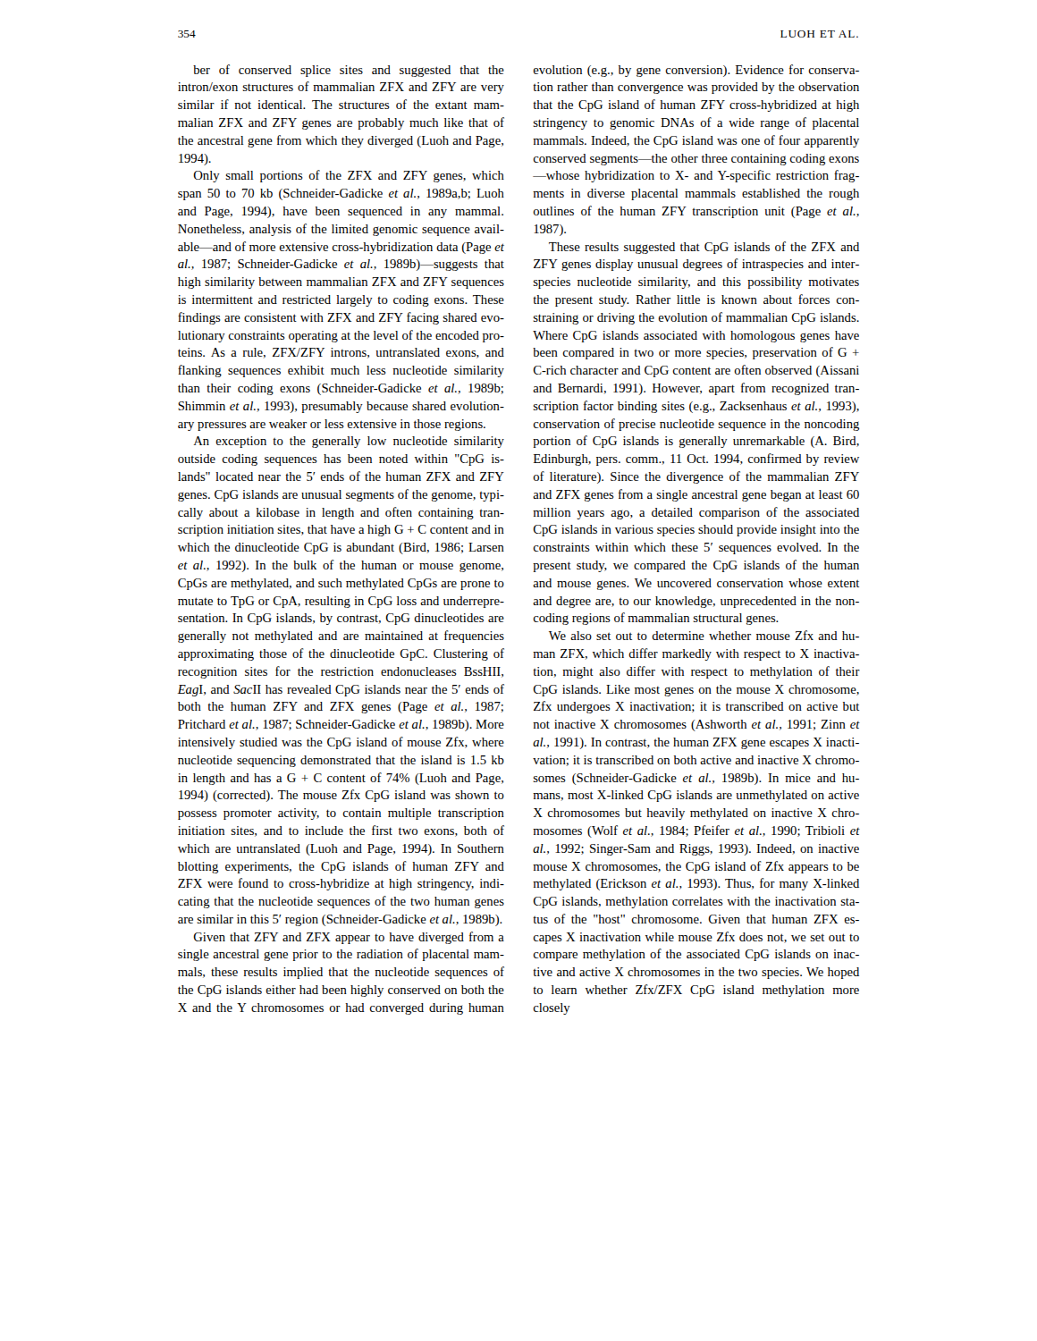354 LUOH ET AL.
ber of conserved splice sites and suggested that the intron/exon structures of mammalian ZFX and ZFY are very similar if not identical. The structures of the extant mammalian ZFX and ZFY genes are probably much like that of the ancestral gene from which they diverged (Luoh and Page, 1994).
Only small portions of the ZFX and ZFY genes, which span 50 to 70 kb (Schneider-Gadicke et al., 1989a,b; Luoh and Page, 1994), have been sequenced in any mammal. Nonetheless, analysis of the limited genomic sequence available—and of more extensive cross-hybridization data (Page et al., 1987; Schneider-Gadicke et al., 1989b)—suggests that high similarity between mammalian ZFX and ZFY sequences is intermittent and restricted largely to coding exons. These findings are consistent with ZFX and ZFY facing shared evolutionary constraints operating at the level of the encoded proteins. As a rule, ZFX/ZFY introns, untranslated exons, and flanking sequences exhibit much less nucleotide similarity than their coding exons (Schneider-Gadicke et al., 1989b; Shimmin et al., 1993), presumably because shared evolutionary pressures are weaker or less extensive in those regions.
An exception to the generally low nucleotide similarity outside coding sequences has been noted within "CpG islands" located near the 5′ ends of the human ZFX and ZFY genes. CpG islands are unusual segments of the genome, typically about a kilobase in length and often containing transcription initiation sites, that have a high G + C content and in which the dinucleotide CpG is abundant (Bird, 1986; Larsen et al., 1992). In the bulk of the human or mouse genome, CpGs are methylated, and such methylated CpGs are prone to mutate to TpG or CpA, resulting in CpG loss and underrepresentation. In CpG islands, by contrast, CpG dinucleotides are generally not methylated and are maintained at frequencies approximating those of the dinucleotide GpC. Clustering of recognition sites for the restriction endonucleases BssHII, Eag I, and Sac II has revealed CpG islands near the 5′ ends of both the human ZFY and ZFX genes (Page et al., 1987; Pritchard et al., 1987; Schneider-Gadicke et al., 1989b). More intensively studied was the CpG island of mouse Zfx, where nucleotide sequencing demonstrated that the island is 1.5 kb in length and has a G + C content of 74% (Luoh and Page, 1994) (corrected). The mouse Zfx CpG island was shown to possess promoter activity, to contain multiple transcription initiation sites, and to include the first two exons, both of which are untranslated (Luoh and Page, 1994). In Southern blotting experiments, the CpG islands of human ZFY and ZFX were found to cross-hybridize at high stringency, indicating that the nucleotide sequences of the two human genes are similar in this 5′ region (Schneider-Gadicke et al., 1989b).
Given that ZFY and ZFX appear to have diverged from a single ancestral gene prior to the radiation of placental mammals, these results implied that the nucleotide sequences of the CpG islands either had been highly conserved on both the X and the Y chromosomes or had converged during human evolution (e.g., by gene conversion). Evidence for conservation rather than convergence was provided by the observation that the CpG island of human ZFY cross-hybridized at high stringency to genomic DNAs of a wide range of placental mammals. Indeed, the CpG island was one of four apparently conserved segments—the other three containing coding exons—whose hybridization to X- and Y-specific restriction fragments in diverse placental mammals established the rough outlines of the human ZFY transcription unit (Page et al., 1987).
These results suggested that CpG islands of the ZFX and ZFY genes display unusual degrees of intraspecies and interspecies nucleotide similarity, and this possibility motivates the present study. Rather little is known about forces constraining or driving the evolution of mammalian CpG islands. Where CpG islands associated with homologous genes have been compared in two or more species, preservation of G + C-rich character and CpG content are often observed (Aissani and Bernardi, 1991). However, apart from recognized transcription factor binding sites (e.g., Zacksenhaus et al., 1993), conservation of precise nucleotide sequence in the noncoding portion of CpG islands is generally unremarkable (A. Bird, Edinburgh, pers. comm., 11 Oct. 1994, confirmed by review of literature). Since the divergence of the mammalian ZFY and ZFX genes from a single ancestral gene began at least 60 million years ago, a detailed comparison of the associated CpG islands in various species should provide insight into the constraints within which these 5′ sequences evolved. In the present study, we compared the CpG islands of the human and mouse genes. We uncovered conservation whose extent and degree are, to our knowledge, unprecedented in the noncoding regions of mammalian structural genes.
We also set out to determine whether mouse Zfx and human ZFX, which differ markedly with respect to X inactivation, might also differ with respect to methylation of their CpG islands. Like most genes on the mouse X chromosome, Zfx undergoes X inactivation; it is transcribed on active but not inactive X chromosomes (Ashworth et al., 1991; Zinn et al., 1991). In contrast, the human ZFX gene escapes X inactivation; it is transcribed on both active and inactive X chromosomes (Schneider-Gadicke et al., 1989b). In mice and humans, most X-linked CpG islands are unmethylated on active X chromosomes but heavily methylated on inactive X chromosomes (Wolf et al., 1984; Pfeifer et al., 1990; Tribioli et al., 1992; Singer-Sam and Riggs, 1993). Indeed, on inactive mouse X chromosomes, the CpG island of Zfx appears to be methylated (Erickson et al., 1993). Thus, for many X-linked CpG islands, methylation correlates with the inactivation status of the "host" chromosome. Given that human ZFX escapes X inactivation while mouse Zfx does not, we set out to compare methylation of the associated CpG islands on inactive and active X chromosomes in the two species. We hoped to learn whether Zfx/ZFX CpG island methylation more closely